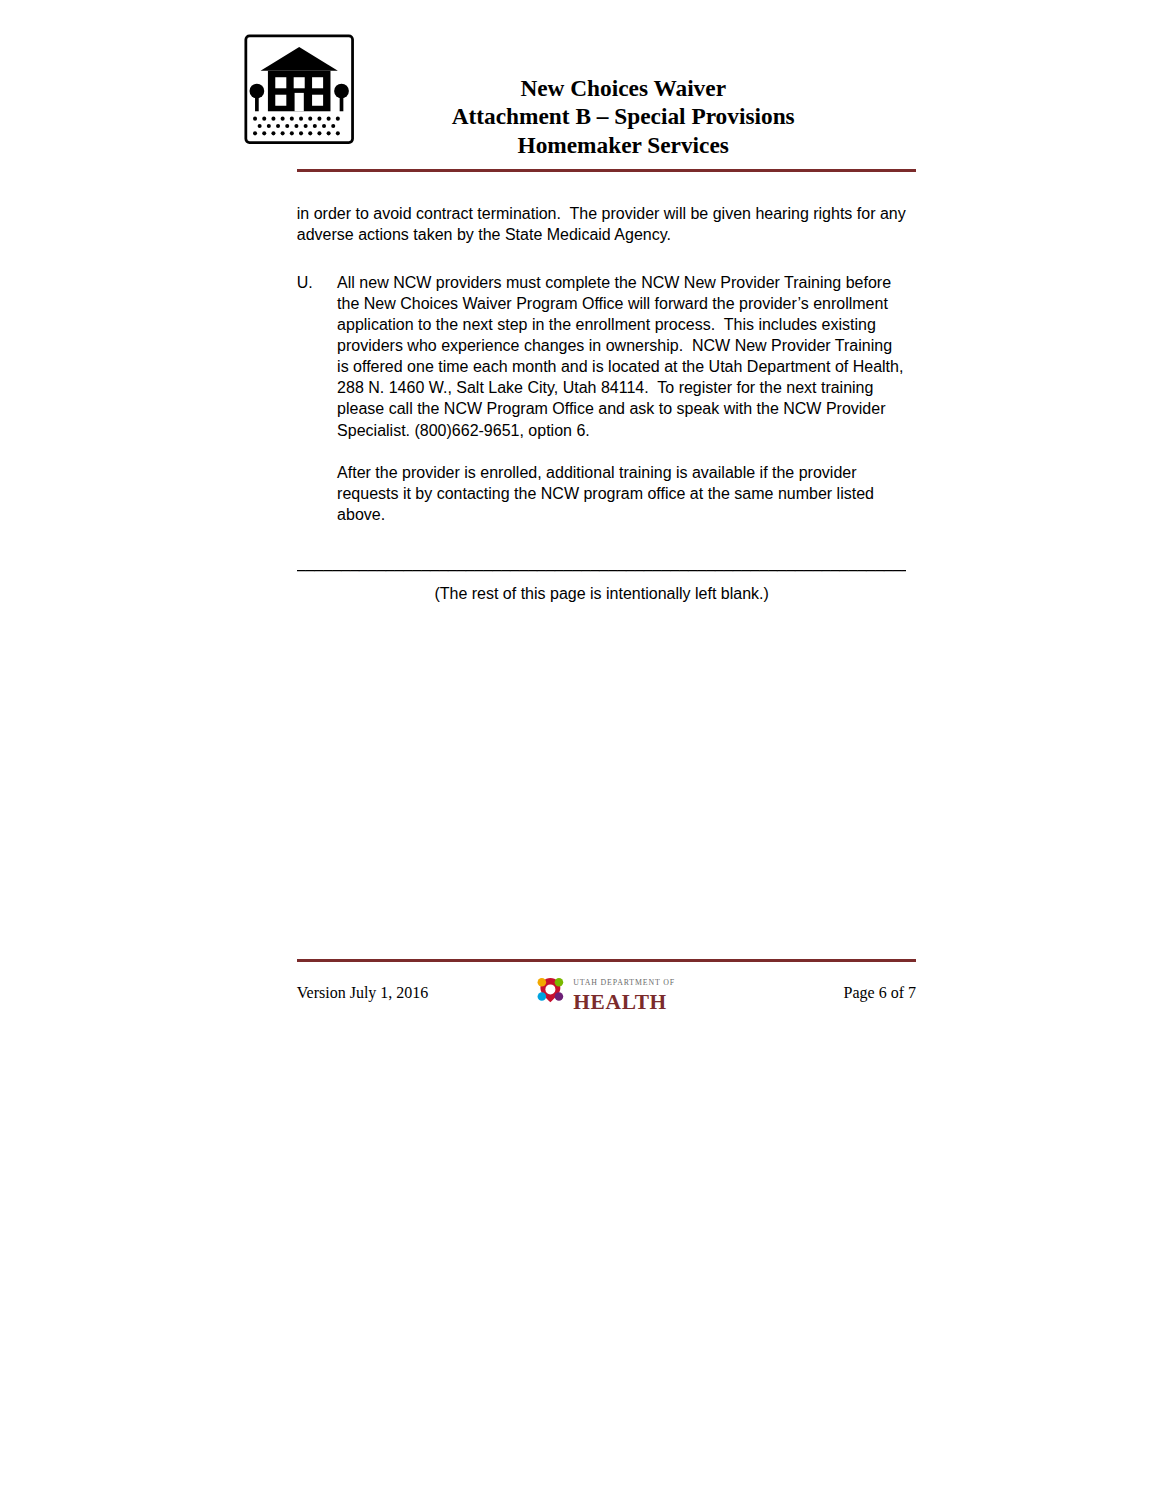New Choices Waiver
Attachment B – Special Provisions
Homemaker Services
in order to avoid contract termination. The provider will be given hearing rights for any adverse actions taken by the State Medicaid Agency.
U.
All new NCW providers must complete the NCW New Provider Training before the New Choices Waiver Program Office will forward the provider’s enrollment application to the next step in the enrollment process. This includes existing providers who experience changes in ownership. NCW New Provider Training is offered one time each month and is located at the Utah Department of Health, 288 N. 1460 W., Salt Lake City, Utah 84114. To register for the next training please call the NCW Program Office and ask to speak with the NCW Provider Specialist. (800)662-9651, option 6.
After the provider is enrolled, additional training is available if the provider requests it by contacting the NCW program office at the same number listed above.
______________________________________________________________________________________
(The rest of this page is intentionally left blank.)
Version July 1, 2016
UTAH DEPARTMENT OF HEALTH
Page 6 of 7